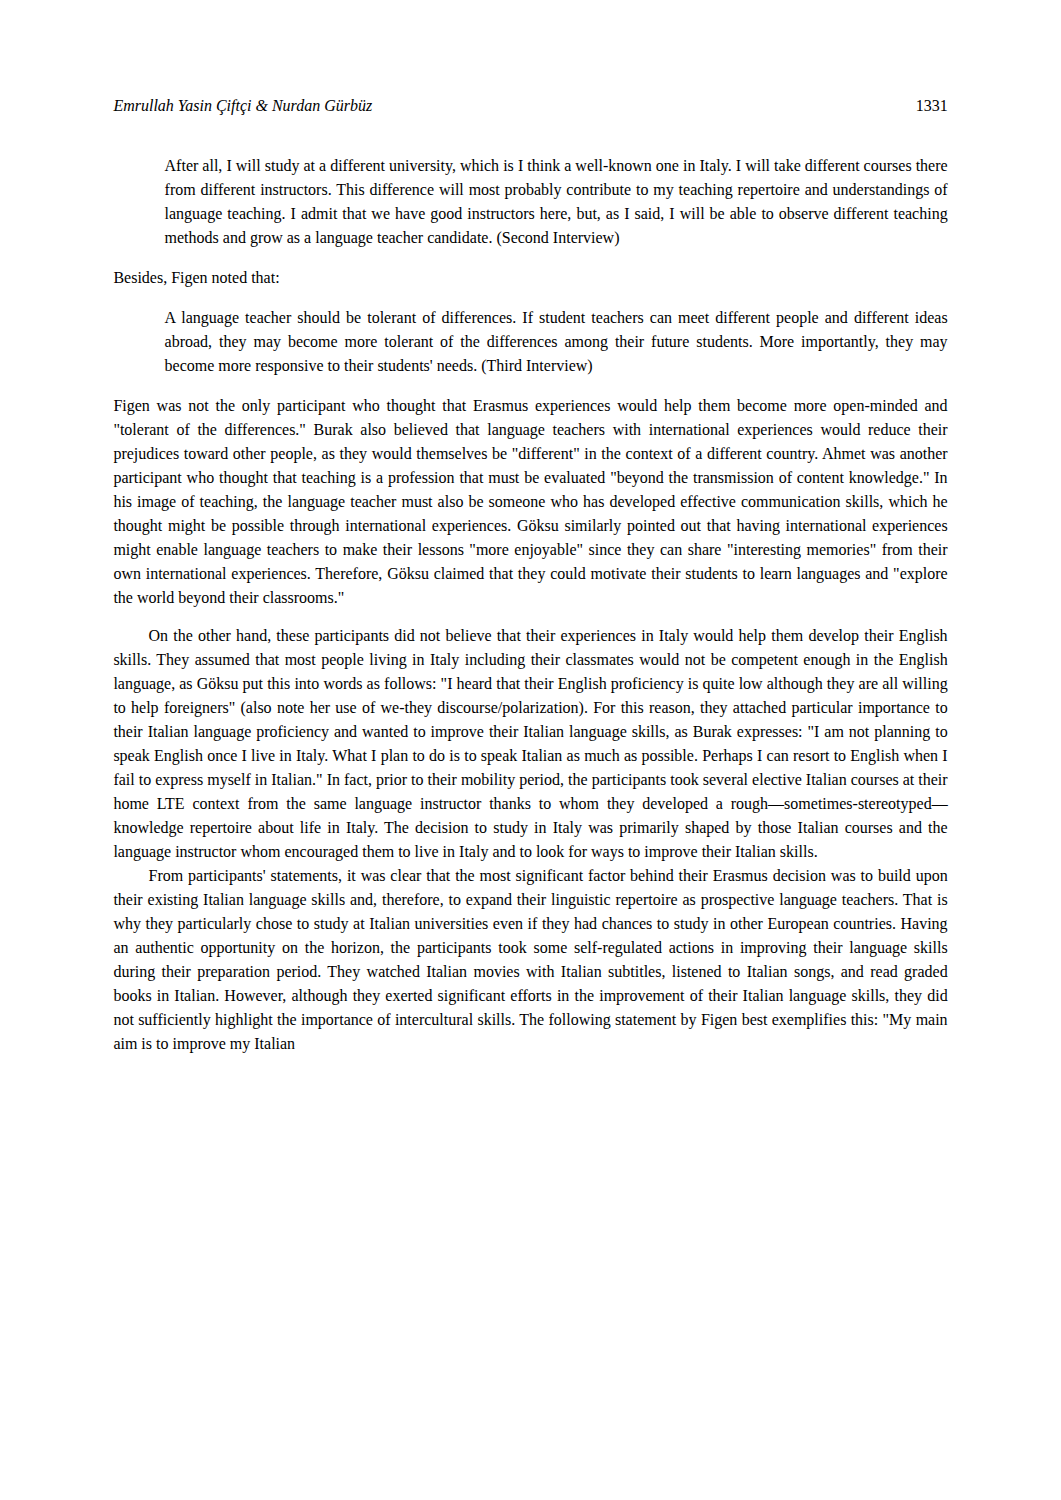Emrullah Yasin Çiftçi & Nurdan Gürbüz 1331
After all, I will study at a different university, which is I think a well-known one in Italy. I will take different courses there from different instructors. This difference will most probably contribute to my teaching repertoire and understandings of language teaching. I admit that we have good instructors here, but, as I said, I will be able to observe different teaching methods and grow as a language teacher candidate. (Second Interview)
Besides, Figen noted that:
A language teacher should be tolerant of differences. If student teachers can meet different people and different ideas abroad, they may become more tolerant of the differences among their future students. More importantly, they may become more responsive to their students' needs. (Third Interview)
Figen was not the only participant who thought that Erasmus experiences would help them become more open-minded and "tolerant of the differences." Burak also believed that language teachers with international experiences would reduce their prejudices toward other people, as they would themselves be "different" in the context of a different country. Ahmet was another participant who thought that teaching is a profession that must be evaluated "beyond the transmission of content knowledge." In his image of teaching, the language teacher must also be someone who has developed effective communication skills, which he thought might be possible through international experiences. Göksu similarly pointed out that having international experiences might enable language teachers to make their lessons "more enjoyable" since they can share "interesting memories" from their own international experiences. Therefore, Göksu claimed that they could motivate their students to learn languages and "explore the world beyond their classrooms."
On the other hand, these participants did not believe that their experiences in Italy would help them develop their English skills. They assumed that most people living in Italy including their classmates would not be competent enough in the English language, as Göksu put this into words as follows: "I heard that their English proficiency is quite low although they are all willing to help foreigners" (also note her use of we-they discourse/polarization). For this reason, they attached particular importance to their Italian language proficiency and wanted to improve their Italian language skills, as Burak expresses: "I am not planning to speak English once I live in Italy. What I plan to do is to speak Italian as much as possible. Perhaps I can resort to English when I fail to express myself in Italian." In fact, prior to their mobility period, the participants took several elective Italian courses at their home LTE context from the same language instructor thanks to whom they developed a rough—sometimes-stereotyped—knowledge repertoire about life in Italy. The decision to study in Italy was primarily shaped by those Italian courses and the language instructor whom encouraged them to live in Italy and to look for ways to improve their Italian skills.
From participants' statements, it was clear that the most significant factor behind their Erasmus decision was to build upon their existing Italian language skills and, therefore, to expand their linguistic repertoire as prospective language teachers. That is why they particularly chose to study at Italian universities even if they had chances to study in other European countries. Having an authentic opportunity on the horizon, the participants took some self-regulated actions in improving their language skills during their preparation period. They watched Italian movies with Italian subtitles, listened to Italian songs, and read graded books in Italian. However, although they exerted significant efforts in the improvement of their Italian language skills, they did not sufficiently highlight the importance of intercultural skills. The following statement by Figen best exemplifies this: "My main aim is to improve my Italian